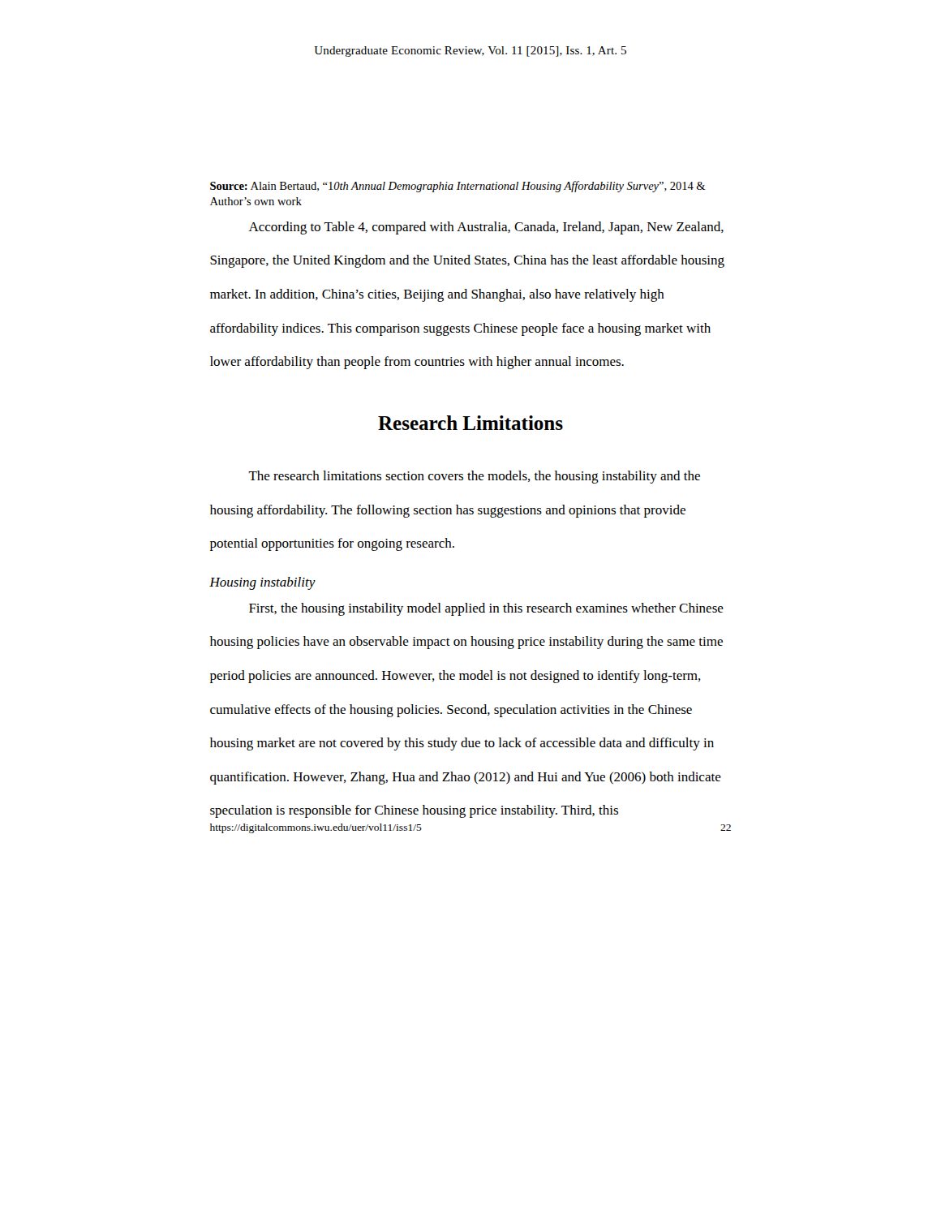Undergraduate Economic Review, Vol. 11 [2015], Iss. 1, Art. 5
Source: Alain Bertaud, “10th Annual Demographia International Housing Affordability Survey”, 2014 & Author’s own work
According to Table 4, compared with Australia, Canada, Ireland, Japan, New Zealand, Singapore, the United Kingdom and the United States, China has the least affordable housing market. In addition, China’s cities, Beijing and Shanghai, also have relatively high affordability indices. This comparison suggests Chinese people face a housing market with lower affordability than people from countries with higher annual incomes.
Research Limitations
The research limitations section covers the models, the housing instability and the housing affordability. The following section has suggestions and opinions that provide potential opportunities for ongoing research.
Housing instability
First, the housing instability model applied in this research examines whether Chinese housing policies have an observable impact on housing price instability during the same time period policies are announced. However, the model is not designed to identify long-term, cumulative effects of the housing policies. Second, speculation activities in the Chinese housing market are not covered by this study due to lack of accessible data and difficulty in quantification. However, Zhang, Hua and Zhao (2012) and Hui and Yue (2006) both indicate speculation is responsible for Chinese housing price instability. Third, this
https://digitalcommons.iwu.edu/uer/vol11/iss1/5 22